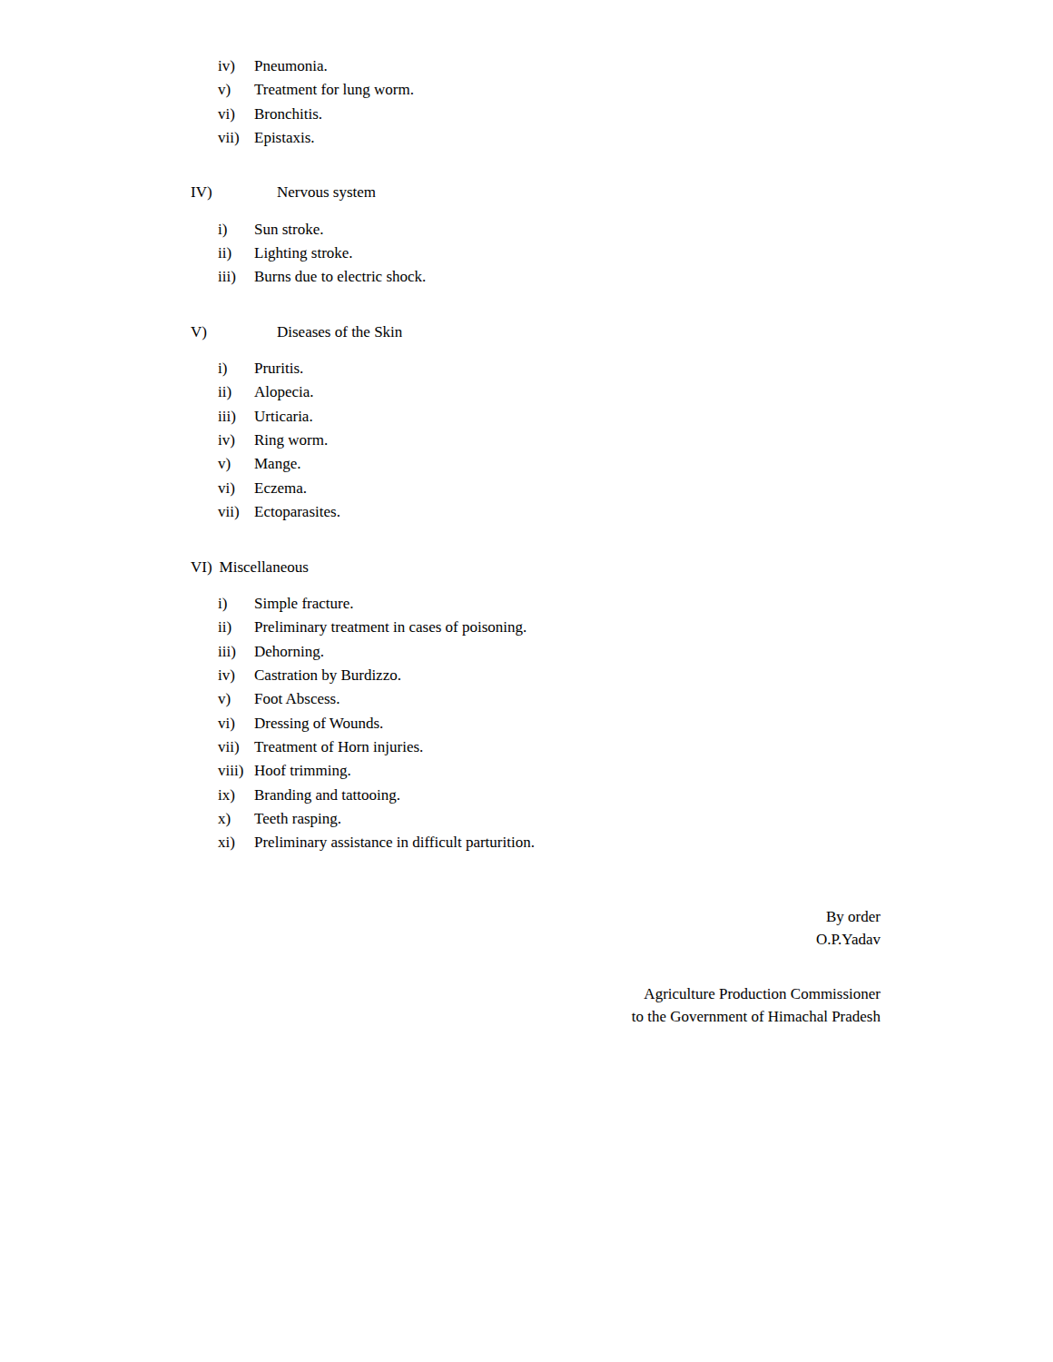iv) Pneumonia.
v) Treatment for lung worm.
vi) Bronchitis.
vii) Epistaxis.
IV) Nervous system
i) Sun stroke.
ii) Lighting stroke.
iii) Burns due to electric shock.
V) Diseases of the Skin
i) Pruritis.
ii) Alopecia.
iii) Urticaria.
iv) Ring worm.
v) Mange.
vi) Eczema.
vii) Ectoparasites.
VI) Miscellaneous
i) Simple fracture.
ii) Preliminary treatment in cases of poisoning.
iii) Dehorning.
iv) Castration by Burdizzo.
v) Foot Abscess.
vi) Dressing of Wounds.
vii) Treatment of Horn injuries.
viii) Hoof trimming.
ix) Branding and tattooing.
x) Teeth rasping.
xi) Preliminary assistance in difficult parturition.
By order
O.P.Yadav
Agriculture Production Commissioner
to the Government of Himachal Pradesh